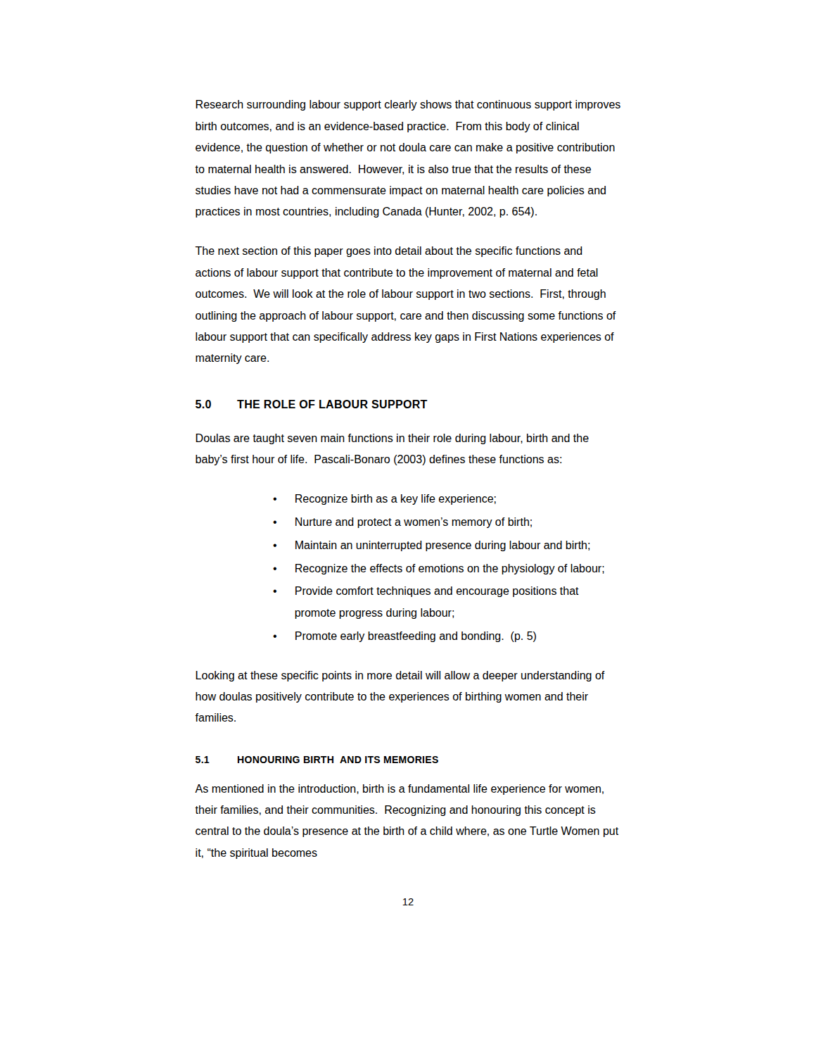Research surrounding labour support clearly shows that continuous support improves birth outcomes, and is an evidence-based practice. From this body of clinical evidence, the question of whether or not doula care can make a positive contribution to maternal health is answered. However, it is also true that the results of these studies have not had a commensurate impact on maternal health care policies and practices in most countries, including Canada (Hunter, 2002, p. 654).
The next section of this paper goes into detail about the specific functions and actions of labour support that contribute to the improvement of maternal and fetal outcomes. We will look at the role of labour support in two sections. First, through outlining the approach of labour support, care and then discussing some functions of labour support that can specifically address key gaps in First Nations experiences of maternity care.
5.0 THE ROLE OF LABOUR SUPPORT
Doulas are taught seven main functions in their role during labour, birth and the baby’s first hour of life. Pascali-Bonaro (2003) defines these functions as:
Recognize birth as a key life experience;
Nurture and protect a women’s memory of birth;
Maintain an uninterrupted presence during labour and birth;
Recognize the effects of emotions on the physiology of labour;
Provide comfort techniques and encourage positions that promote progress during labour;
Promote early breastfeeding and bonding. (p. 5)
Looking at these specific points in more detail will allow a deeper understanding of how doulas positively contribute to the experiences of birthing women and their families.
5.1 HONOURING BIRTH AND ITS MEMORIES
As mentioned in the introduction, birth is a fundamental life experience for women, their families, and their communities. Recognizing and honouring this concept is central to the doula’s presence at the birth of a child where, as one Turtle Women put it, “the spiritual becomes
12